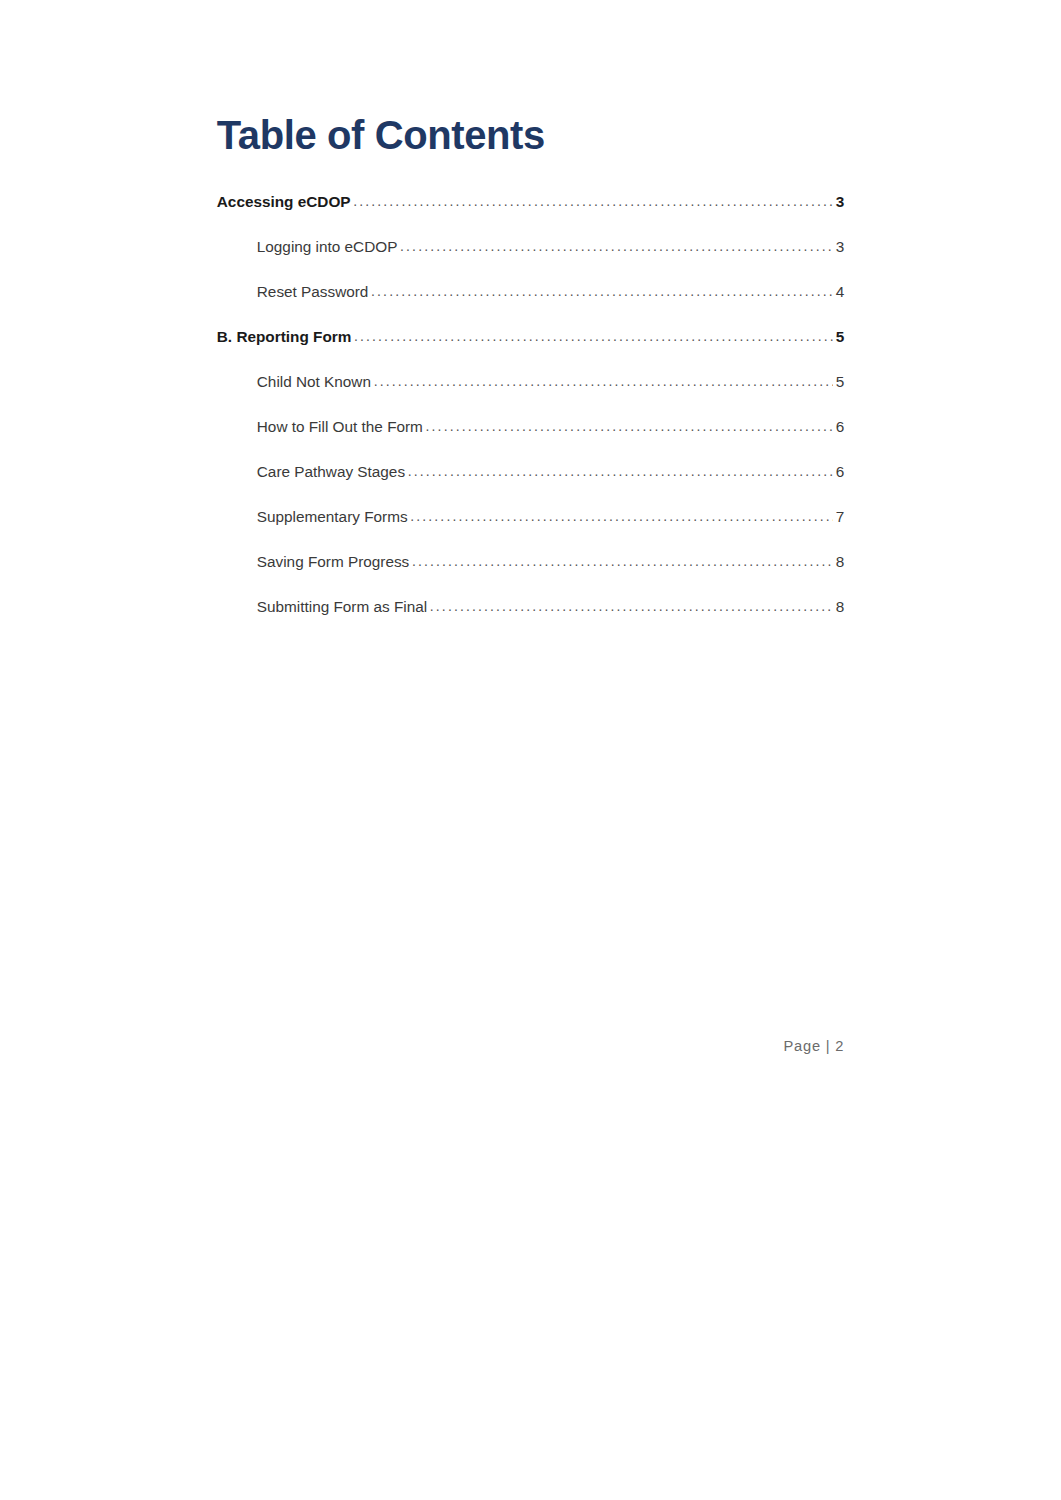Table of Contents
Accessing eCDOP .................................................................................................. 3
Logging into eCDOP .............................................................................................. 3
Reset Password ..................................................................................................... 4
B. Reporting Form ................................................................................................ 5
Child Not Known .................................................................................................... 5
How to Fill Out the Form ......................................................................................... 6
Care Pathway Stages ............................................................................................. 6
Supplementary Forms ........................................................................................... 7
Saving Form Progress ............................................................................................ 8
Submitting Form as Final ....................................................................................... 8
Page | 2